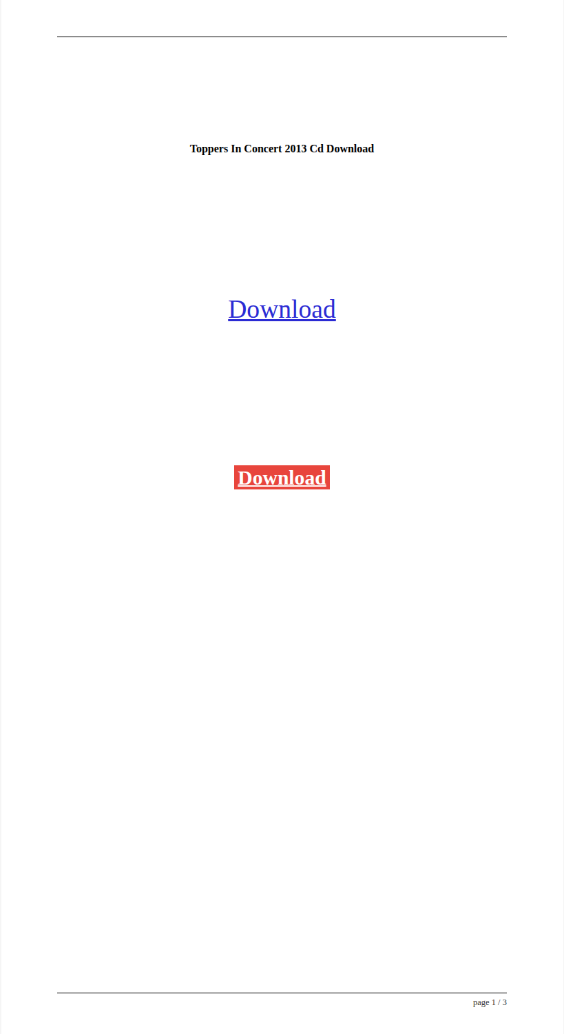Toppers In Concert 2013 Cd Download
Download
Download
page 1 / 3